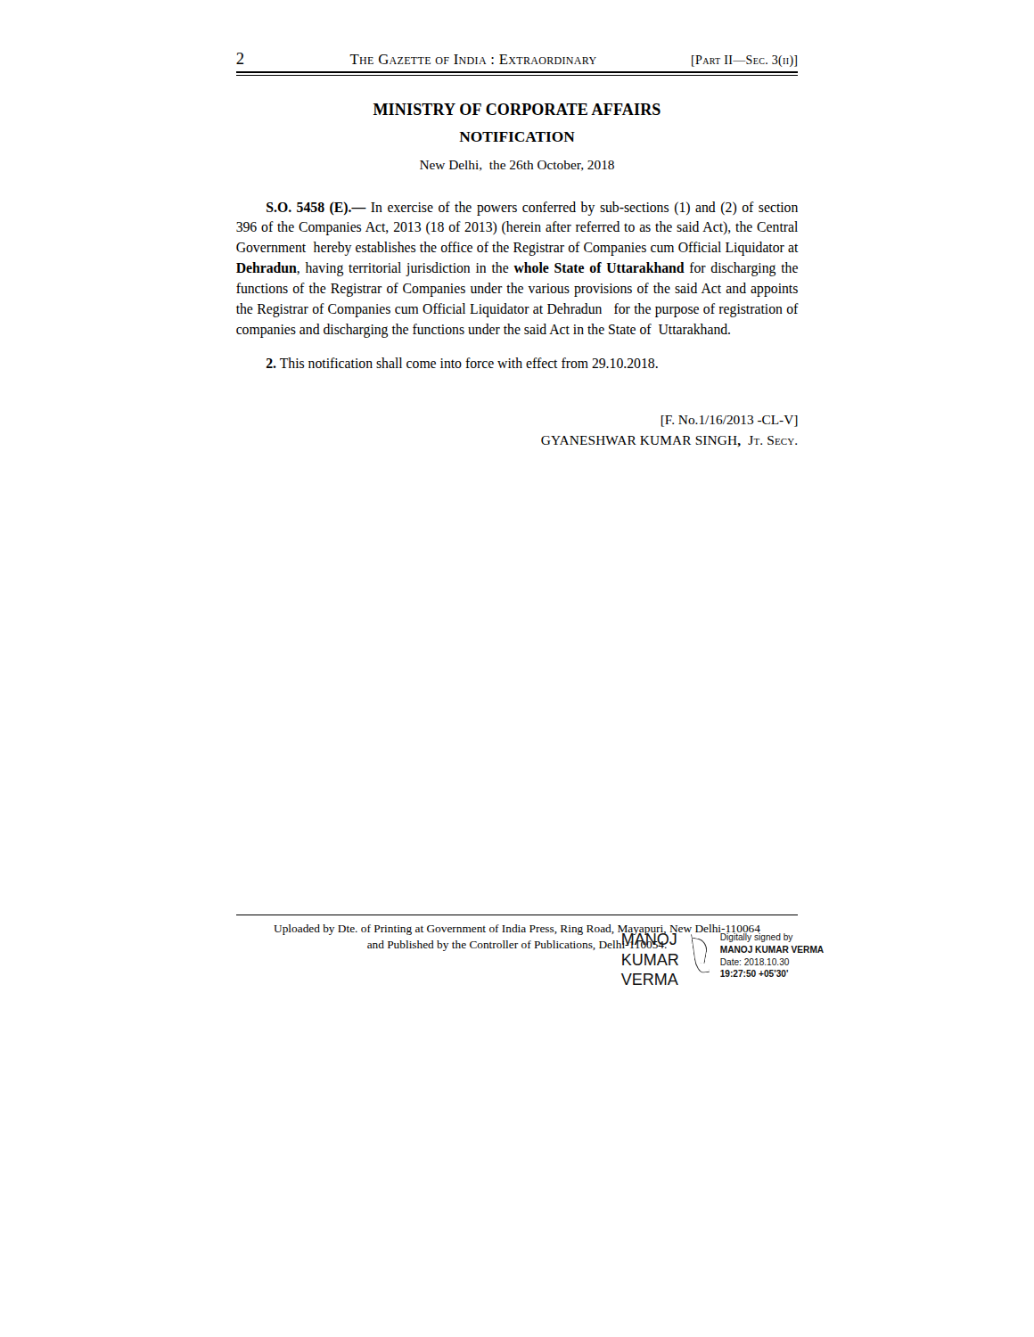2
The Gazette of India : Extraordinary
[Part II—Sec. 3(ii)]
MINISTRY OF CORPORATE AFFAIRS
NOTIFICATION
New Delhi, the 26th October, 2018
S.O. 5458 (E).— In exercise of the powers conferred by sub-sections (1) and (2) of section 396 of the Companies Act, 2013 (18 of 2013) (herein after referred to as the said Act), the Central Government hereby establishes the office of the Registrar of Companies cum Official Liquidator at Dehradun, having territorial jurisdiction in the whole State of Uttarakhand for discharging the functions of the Registrar of Companies under the various provisions of the said Act and appoints the Registrar of Companies cum Official Liquidator at Dehradun for the purpose of registration of companies and discharging the functions under the said Act in the State of Uttarakhand.
2. This notification shall come into force with effect from 29.10.2018.
[F. No.1/16/2013 -CL-V] GYANESHWAR KUMAR SINGH, Jt. Secy.
Uploaded by Dte. of Printing at Government of India Press, Ring Road, Mayapuri, New Delhi-110064
and Published by the Controller of Publications, Delhi-110054.
MANOJ
KUMAR
VERMA
Digitally signed by
MANOJ KUMAR VERMA
Date: 2018.10.30
19:27:50 +05'30'